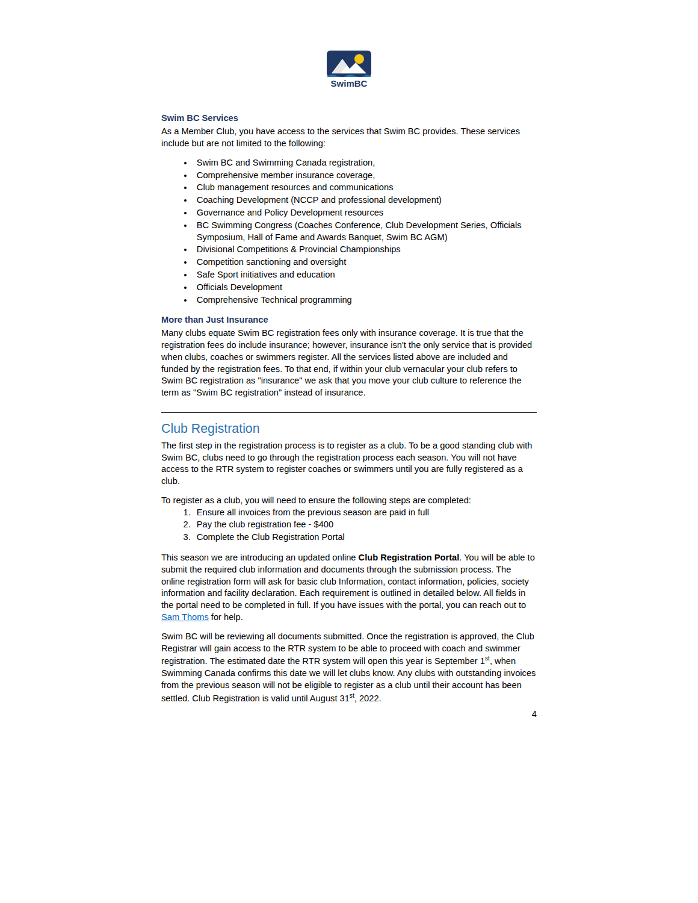SwimBC
Swim BC Services
As a Member Club, you have access to the services that Swim BC provides. These services include but are not limited to the following:
Swim BC and Swimming Canada registration,
Comprehensive member insurance coverage,
Club management resources and communications
Coaching Development (NCCP and professional development)
Governance and Policy Development resources
BC Swimming Congress (Coaches Conference, Club Development Series, Officials Symposium, Hall of Fame and Awards Banquet, Swim BC AGM)
Divisional Competitions & Provincial Championships
Competition sanctioning and oversight
Safe Sport initiatives and education
Officials Development
Comprehensive Technical programming
More than Just Insurance
Many clubs equate Swim BC registration fees only with insurance coverage. It is true that the registration fees do include insurance; however, insurance isn't the only service that is provided when clubs, coaches or swimmers register. All the services listed above are included and funded by the registration fees. To that end, if within your club vernacular your club refers to Swim BC registration as "insurance" we ask that you move your club culture to reference the term as "Swim BC registration" instead of insurance.
Club Registration
The first step in the registration process is to register as a club. To be a good standing club with Swim BC, clubs need to go through the registration process each season. You will not have access to the RTR system to register coaches or swimmers until you are fully registered as a club.
To register as a club, you will need to ensure the following steps are completed:
Ensure all invoices from the previous season are paid in full
Pay the club registration fee - $400
Complete the Club Registration Portal
This season we are introducing an updated online Club Registration Portal. You will be able to submit the required club information and documents through the submission process. The online registration form will ask for basic club Information, contact information, policies, society information and facility declaration. Each requirement is outlined in detailed below. All fields in the portal need to be completed in full. If you have issues with the portal, you can reach out to Sam Thoms for help.
Swim BC will be reviewing all documents submitted. Once the registration is approved, the Club Registrar will gain access to the RTR system to be able to proceed with coach and swimmer registration. The estimated date the RTR system will open this year is September 1st, when Swimming Canada confirms this date we will let clubs know. Any clubs with outstanding invoices from the previous season will not be eligible to register as a club until their account has been settled. Club Registration is valid until August 31st, 2022.
4